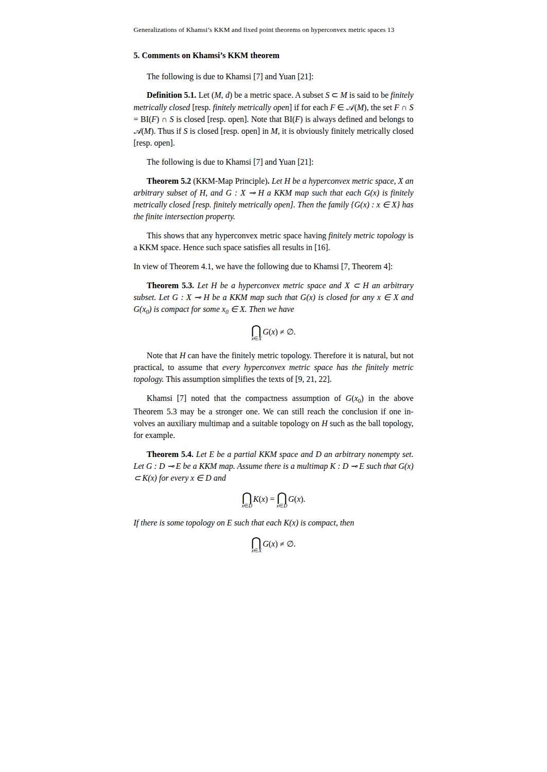Generalizations of Khamsi’s KKM and fixed point theorems on hyperconvex metric spaces 13
5. Comments on Khamsi’s KKM theorem
The following is due to Khamsi [7] and Yuan [21]:
Definition 5.1. Let (M, d) be a metric space. A subset S ⊂ M is said to be finitely metrically closed [resp. finitely metrically open] if for each F ∈ 𝒜(M), the set F ∩ S = BI(F) ∩ S is closed [resp. open]. Note that BI(F) is always defined and belongs to 𝒜(M). Thus if S is closed [resp. open] in M, it is obviously finitely metrically closed [resp. open].
The following is due to Khamsi [7] and Yuan [21]:
Theorem 5.2 (KKM-Map Principle). Let H be a hyperconvex metric space, X an arbitrary subset of H, and G : X ⊸ H a KKM map such that each G(x) is finitely metrically closed [resp. finitely metrically open]. Then the family {G(x) : x ∈ X} has the finite intersection property.
This shows that any hyperconvex metric space having finitely metric topology is a KKM space. Hence such space satisfies all results in [16].
In view of Theorem 4.1, we have the following due to Khamsi [7, Theorem 4]:
Theorem 5.3. Let H be a hyperconvex metric space and X ⊂ H an arbitrary subset. Let G : X ⊸ H be a KKM map such that G(x) is closed for any x ∈ X and G(x0) is compact for some x0 ∈ X. Then we have
⋂x∈X G(x) ≠ ∅.
Note that H can have the finitely metric topology. Therefore it is natural, but not practical, to assume that every hyperconvex metric space has the finitely metric topology. This assumption simplifies the texts of [9, 21, 22].
Khamsi [7] noted that the compactness assumption of G(x0) in the above Theorem 5.3 may be a stronger one. We can still reach the conclusion if one involves an auxiliary multimap and a suitable topology on H such as the ball topology, for example.
Theorem 5.4. Let E be a partial KKM space and D an arbitrary nonempty set. Let G : D ⊸ E be a KKM map. Assume there is a multimap K : D ⊸ E such that G(x) ⊂ K(x) for every x ∈ D and
⋂x∈D K(x) = ⋂x∈D G(x).
If there is some topology on E such that each K(x) is compact, then
⋂x∈X G(x) ≠ ∅.